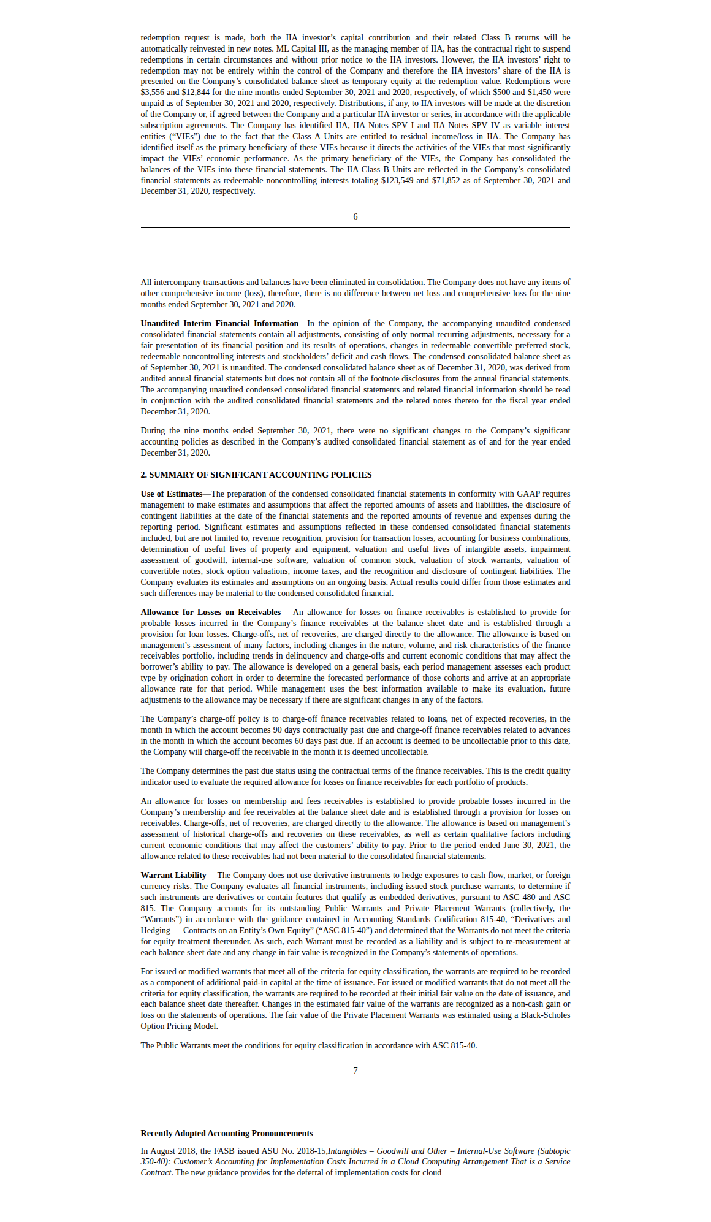redemption request is made, both the IIA investor’s capital contribution and their related Class B returns will be automatically reinvested in new notes. ML Capital III, as the managing member of IIA, has the contractual right to suspend redemptions in certain circumstances and without prior notice to the IIA investors. However, the IIA investors’ right to redemption may not be entirely within the control of the Company and therefore the IIA investors’ share of the IIA is presented on the Company’s consolidated balance sheet as temporary equity at the redemption value. Redemptions were $3,556 and $12,844 for the nine months ended September 30, 2021 and 2020, respectively, of which $500 and $1,450 were unpaid as of September 30, 2021 and 2020, respectively. Distributions, if any, to IIA investors will be made at the discretion of the Company or, if agreed between the Company and a particular IIA investor or series, in accordance with the applicable subscription agreements. The Company has identified IIA, IIA Notes SPV I and IIA Notes SPV IV as variable interest entities (“VIEs”) due to the fact that the Class A Units are entitled to residual income/loss in IIA. The Company has identified itself as the primary beneficiary of these VIEs because it directs the activities of the VIEs that most significantly impact the VIEs’ economic performance. As the primary beneficiary of the VIEs, the Company has consolidated the balances of the VIEs into these financial statements. The IIA Class B Units are reflected in the Company’s consolidated financial statements as redeemable noncontrolling interests totaling $123,549 and $71,852 as of September 30, 2021 and December 31, 2020, respectively.
6
All intercompany transactions and balances have been eliminated in consolidation. The Company does not have any items of other comprehensive income (loss), therefore, there is no difference between net loss and comprehensive loss for the nine months ended September 30, 2021 and 2020.
Unaudited Interim Financial Information—In the opinion of the Company, the accompanying unaudited condensed consolidated financial statements contain all adjustments, consisting of only normal recurring adjustments, necessary for a fair presentation of its financial position and its results of operations, changes in redeemable convertible preferred stock, redeemable noncontrolling interests and stockholders’ deficit and cash flows. The condensed consolidated balance sheet as of September 30, 2021 is unaudited. The condensed consolidated balance sheet as of December 31, 2020, was derived from audited annual financial statements but does not contain all of the footnote disclosures from the annual financial statements. The accompanying unaudited condensed consolidated financial statements and related financial information should be read in conjunction with the audited consolidated financial statements and the related notes thereto for the fiscal year ended December 31, 2020.
During the nine months ended September 30, 2021, there were no significant changes to the Company’s significant accounting policies as described in the Company’s audited consolidated financial statement as of and for the year ended December 31, 2020.
2. SUMMARY OF SIGNIFICANT ACCOUNTING POLICIES
Use of Estimates—The preparation of the condensed consolidated financial statements in conformity with GAAP requires management to make estimates and assumptions that affect the reported amounts of assets and liabilities, the disclosure of contingent liabilities at the date of the financial statements and the reported amounts of revenue and expenses during the reporting period. Significant estimates and assumptions reflected in these condensed consolidated financial statements included, but are not limited to, revenue recognition, provision for transaction losses, accounting for business combinations, determination of useful lives of property and equipment, valuation and useful lives of intangible assets, impairment assessment of goodwill, internal-use software, valuation of common stock, valuation of stock warrants, valuation of convertible notes, stock option valuations, income taxes, and the recognition and disclosure of contingent liabilities. The Company evaluates its estimates and assumptions on an ongoing basis. Actual results could differ from those estimates and such differences may be material to the condensed consolidated financial.
Allowance for Losses on Receivables— An allowance for losses on finance receivables is established to provide for probable losses incurred in the Company’s finance receivables at the balance sheet date and is established through a provision for loan losses. Charge-offs, net of recoveries, are charged directly to the allowance. The allowance is based on management’s assessment of many factors, including changes in the nature, volume, and risk characteristics of the finance receivables portfolio, including trends in delinquency and charge-offs and current economic conditions that may affect the borrower’s ability to pay. The allowance is developed on a general basis, each period management assesses each product type by origination cohort in order to determine the forecasted performance of those cohorts and arrive at an appropriate allowance rate for that period. While management uses the best information available to make its evaluation, future adjustments to the allowance may be necessary if there are significant changes in any of the factors.
The Company’s charge-off policy is to charge-off finance receivables related to loans, net of expected recoveries, in the month in which the account becomes 90 days contractually past due and charge-off finance receivables related to advances in the month in which the account becomes 60 days past due. If an account is deemed to be uncollectable prior to this date, the Company will charge-off the receivable in the month it is deemed uncollectable.
The Company determines the past due status using the contractual terms of the finance receivables. This is the credit quality indicator used to evaluate the required allowance for losses on finance receivables for each portfolio of products.
An allowance for losses on membership and fees receivables is established to provide probable losses incurred in the Company’s membership and fee receivables at the balance sheet date and is established through a provision for losses on receivables. Charge-offs, net of recoveries, are charged directly to the allowance. The allowance is based on management’s assessment of historical charge-offs and recoveries on these receivables, as well as certain qualitative factors including current economic conditions that may affect the customers’ ability to pay. Prior to the period ended June 30, 2021, the allowance related to these receivables had not been material to the consolidated financial statements.
Warrant Liability— The Company does not use derivative instruments to hedge exposures to cash flow, market, or foreign currency risks. The Company evaluates all financial instruments, including issued stock purchase warrants, to determine if such instruments are derivatives or contain features that qualify as embedded derivatives, pursuant to ASC 480 and ASC 815. The Company accounts for its outstanding Public Warrants and Private Placement Warrants (collectively, the “Warrants”) in accordance with the guidance contained in Accounting Standards Codification 815-40, “Derivatives and Hedging — Contracts on an Entity’s Own Equity” (“ASC 815-40”) and determined that the Warrants do not meet the criteria for equity treatment thereunder. As such, each Warrant must be recorded as a liability and is subject to re-measurement at each balance sheet date and any change in fair value is recognized in the Company’s statements of operations.
For issued or modified warrants that meet all of the criteria for equity classification, the warrants are required to be recorded as a component of additional paid-in capital at the time of issuance. For issued or modified warrants that do not meet all the criteria for equity classification, the warrants are required to be recorded at their initial fair value on the date of issuance, and each balance sheet date thereafter. Changes in the estimated fair value of the warrants are recognized as a non-cash gain or loss on the statements of operations. The fair value of the Private Placement Warrants was estimated using a Black-Scholes Option Pricing Model.
The Public Warrants meet the conditions for equity classification in accordance with ASC 815-40.
7
Recently Adopted Accounting Pronouncements—
In August 2018, the FASB issued ASU No. 2018-15,Intangibles – Goodwill and Other – Internal-Use Software (Subtopic 350-40): Customer’s Accounting for Implementation Costs Incurred in a Cloud Computing Arrangement That is a Service Contract. The new guidance provides for the deferral of implementation costs for cloud